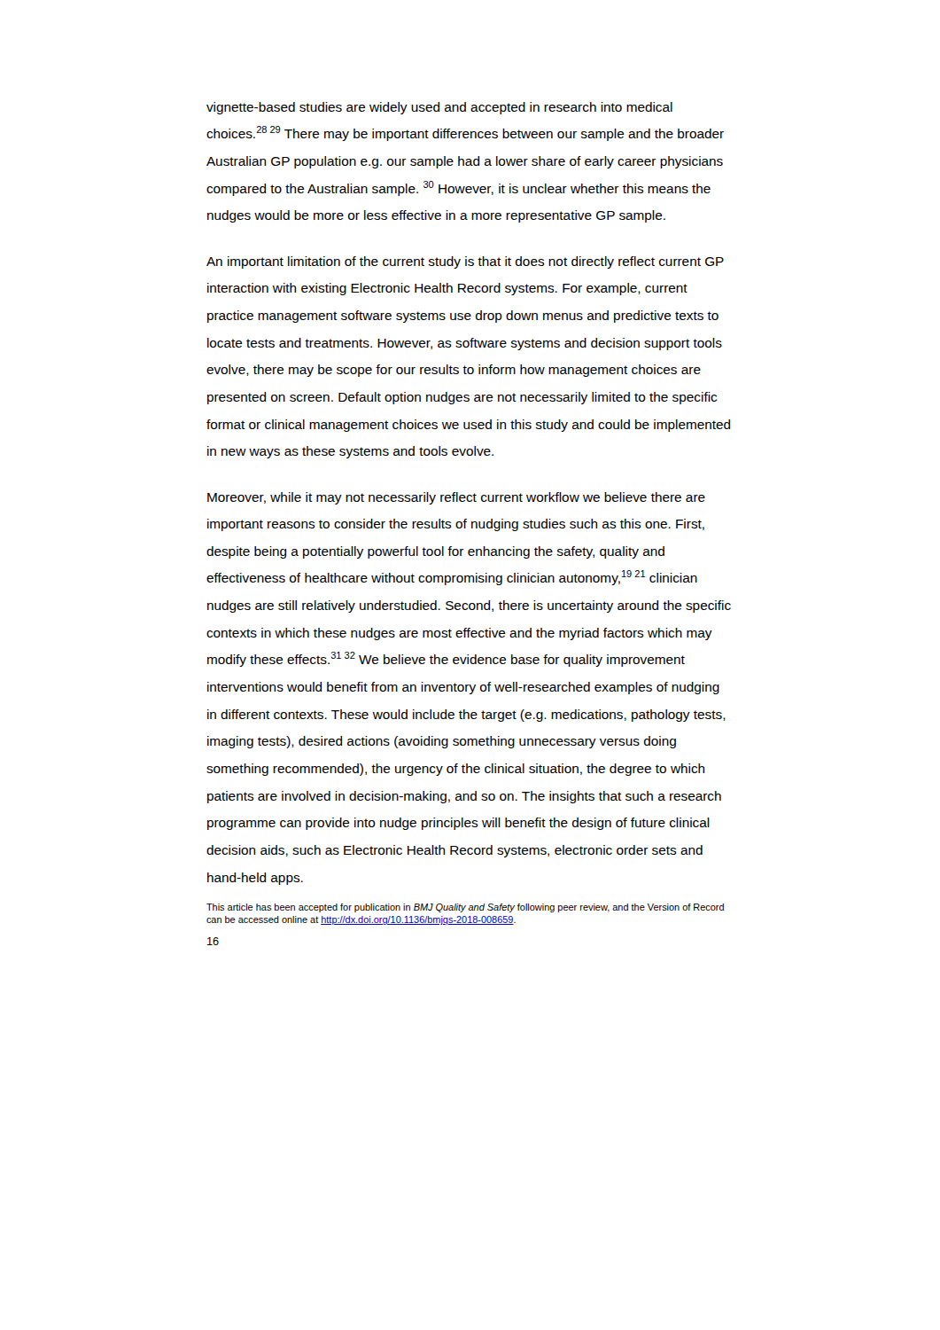vignette-based studies are widely used and accepted in research into medical choices.28 29 There may be important differences between our sample and the broader Australian GP population e.g. our sample had a lower share of early career physicians compared to the Australian sample. 30 However, it is unclear whether this means the nudges would be more or less effective in a more representative GP sample.
An important limitation of the current study is that it does not directly reflect current GP interaction with existing Electronic Health Record systems. For example, current practice management software systems use drop down menus and predictive texts to locate tests and treatments. However, as software systems and decision support tools evolve, there may be scope for our results to inform how management choices are presented on screen. Default option nudges are not necessarily limited to the specific format or clinical management choices we used in this study and could be implemented in new ways as these systems and tools evolve.
Moreover, while it may not necessarily reflect current workflow we believe there are important reasons to consider the results of nudging studies such as this one. First, despite being a potentially powerful tool for enhancing the safety, quality and effectiveness of healthcare without compromising clinician autonomy,19 21 clinician nudges are still relatively understudied. Second, there is uncertainty around the specific contexts in which these nudges are most effective and the myriad factors which may modify these effects.31 32 We believe the evidence base for quality improvement interventions would benefit from an inventory of well-researched examples of nudging in different contexts. These would include the target (e.g. medications, pathology tests, imaging tests), desired actions (avoiding something unnecessary versus doing something recommended), the urgency of the clinical situation, the degree to which patients are involved in decision-making, and so on. The insights that such a research programme can provide into nudge principles will benefit the design of future clinical decision aids, such as Electronic Health Record systems, electronic order sets and hand-held apps.
This article has been accepted for publication in BMJ Quality and Safety following peer review, and the Version of Record can be accessed online at http://dx.doi.org/10.1136/bmjqs-2018-008659.
16